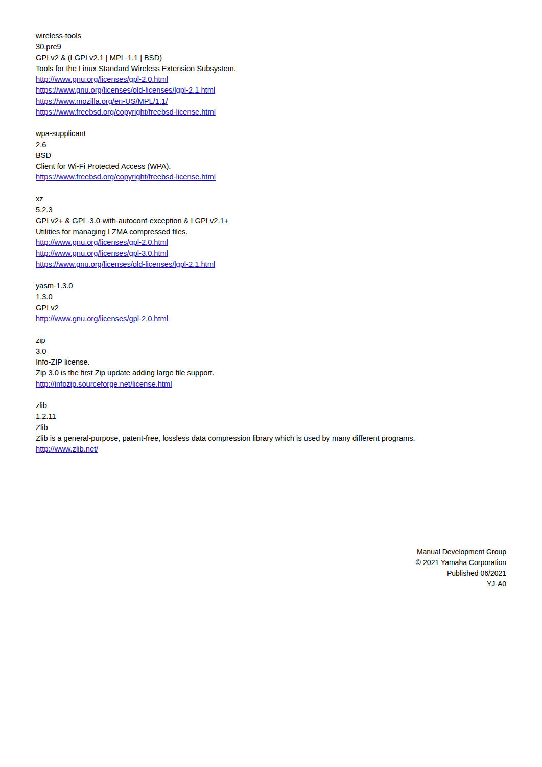wireless-tools
30.pre9
GPLv2 & (LGPLv2.1 | MPL-1.1 | BSD)
Tools for the Linux Standard Wireless Extension Subsystem.
http://www.gnu.org/licenses/gpl-2.0.html
https://www.gnu.org/licenses/old-licenses/lgpl-2.1.html
https://www.mozilla.org/en-US/MPL/1.1/
https://www.freebsd.org/copyright/freebsd-license.html
wpa-supplicant
2.6
BSD
Client for Wi-Fi Protected Access (WPA).
https://www.freebsd.org/copyright/freebsd-license.html
xz
5.2.3
GPLv2+ & GPL-3.0-with-autoconf-exception & LGPLv2.1+
Utilities for managing LZMA compressed files.
http://www.gnu.org/licenses/gpl-2.0.html
http://www.gnu.org/licenses/gpl-3.0.html
https://www.gnu.org/licenses/old-licenses/lgpl-2.1.html
yasm-1.3.0
1.3.0
GPLv2
http://www.gnu.org/licenses/gpl-2.0.html
zip
3.0
Info-ZIP license.
Zip 3.0 is the first Zip update adding large file support.
http://infozip.sourceforge.net/license.html
zlib
1.2.11
Zlib
Zlib is a general-purpose, patent-free, lossless data compression library which is used by many different programs.
http://www.zlib.net/
Manual Development Group
© 2021 Yamaha Corporation
Published 06/2021
YJ-A0